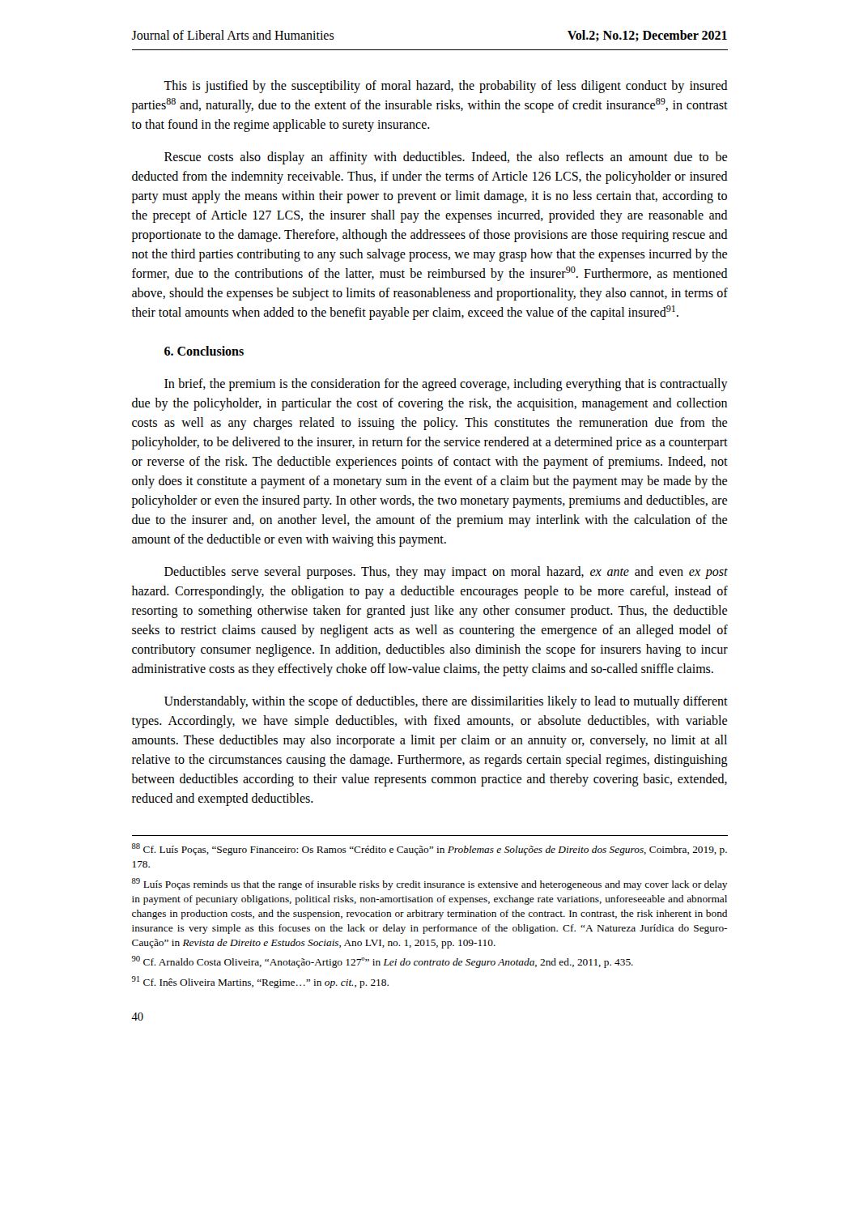Journal of Liberal Arts and Humanities
Vol.2; No.12; December 2021
This is justified by the susceptibility of moral hazard, the probability of less diligent conduct by insured parties88 and, naturally, due to the extent of the insurable risks, within the scope of credit insurance89, in contrast to that found in the regime applicable to surety insurance.
Rescue costs also display an affinity with deductibles. Indeed, the also reflects an amount due to be deducted from the indemnity receivable. Thus, if under the terms of Article 126 LCS, the policyholder or insured party must apply the means within their power to prevent or limit damage, it is no less certain that, according to the precept of Article 127 LCS, the insurer shall pay the expenses incurred, provided they are reasonable and proportionate to the damage. Therefore, although the addressees of those provisions are those requiring rescue and not the third parties contributing to any such salvage process, we may grasp how that the expenses incurred by the former, due to the contributions of the latter, must be reimbursed by the insurer90. Furthermore, as mentioned above, should the expenses be subject to limits of reasonableness and proportionality, they also cannot, in terms of their total amounts when added to the benefit payable per claim, exceed the value of the capital insured91.
6. Conclusions
In brief, the premium is the consideration for the agreed coverage, including everything that is contractually due by the policyholder, in particular the cost of covering the risk, the acquisition, management and collection costs as well as any charges related to issuing the policy. This constitutes the remuneration due from the policyholder, to be delivered to the insurer, in return for the service rendered at a determined price as a counterpart or reverse of the risk. The deductible experiences points of contact with the payment of premiums. Indeed, not only does it constitute a payment of a monetary sum in the event of a claim but the payment may be made by the policyholder or even the insured party. In other words, the two monetary payments, premiums and deductibles, are due to the insurer and, on another level, the amount of the premium may interlink with the calculation of the amount of the deductible or even with waiving this payment.
Deductibles serve several purposes. Thus, they may impact on moral hazard, ex ante and even ex post hazard. Correspondingly, the obligation to pay a deductible encourages people to be more careful, instead of resorting to something otherwise taken for granted just like any other consumer product. Thus, the deductible seeks to restrict claims caused by negligent acts as well as countering the emergence of an alleged model of contributory consumer negligence. In addition, deductibles also diminish the scope for insurers having to incur administrative costs as they effectively choke off low-value claims, the petty claims and so-called sniffle claims.
Understandably, within the scope of deductibles, there are dissimilarities likely to lead to mutually different types. Accordingly, we have simple deductibles, with fixed amounts, or absolute deductibles, with variable amounts. These deductibles may also incorporate a limit per claim or an annuity or, conversely, no limit at all relative to the circumstances causing the damage. Furthermore, as regards certain special regimes, distinguishing between deductibles according to their value represents common practice and thereby covering basic, extended, reduced and exempted deductibles.
88 Cf. Luís Poças, “Seguro Financeiro: Os Ramos “Crédito e Caução” in Problemas e Soluções de Direito dos Seguros, Coimbra, 2019, p. 178.
89 Luís Poças reminds us that the range of insurable risks by credit insurance is extensive and heterogeneous and may cover lack or delay in payment of pecuniary obligations, political risks, non-amortisation of expenses, exchange rate variations, unforeseeable and abnormal changes in production costs, and the suspension, revocation or arbitrary termination of the contract. In contrast, the risk inherent in bond insurance is very simple as this focuses on the lack or delay in performance of the obligation. Cf. “A Natureza Jurídica do Seguro-Caução” in Revista de Direito e Estudos Sociais, Ano LVI, no. 1, 2015, pp. 109-110.
90 Cf. Arnaldo Costa Oliveira, “Anotação-Artigo 127º” in Lei do contrato de Seguro Anotada, 2nd ed., 2011, p. 435.
91 Cf. Inês Oliveira Martins, “Regime…” in op. cit., p. 218.
40